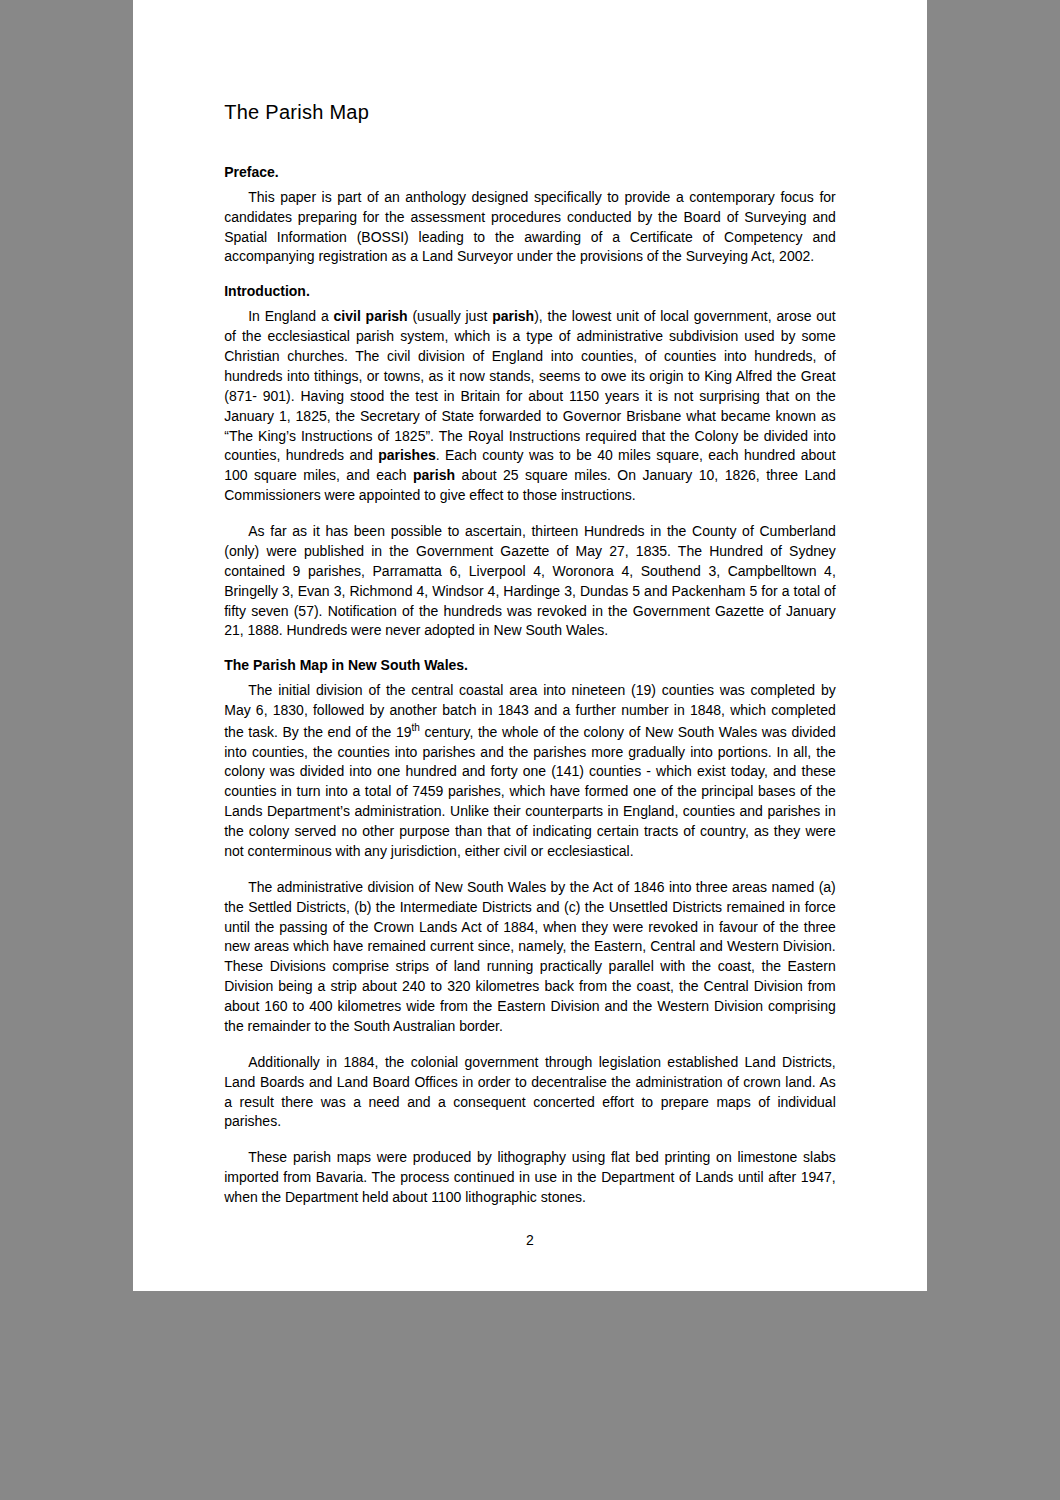The Parish Map
Preface.
This paper is part of an anthology designed specifically to provide a contemporary focus for candidates preparing for the assessment procedures conducted by the Board of Surveying and Spatial Information (BOSSI) leading to the awarding of a Certificate of Competency and accompanying registration as a Land Surveyor under the provisions of the Surveying Act, 2002.
Introduction.
In England a civil parish (usually just parish), the lowest unit of local government, arose out of the ecclesiastical parish system, which is a type of administrative subdivision used by some Christian churches. The civil division of England into counties, of counties into hundreds, of hundreds into tithings, or towns, as it now stands, seems to owe its origin to King Alfred the Great (871- 901). Having stood the test in Britain for about 1150 years it is not surprising that on the January 1, 1825, the Secretary of State forwarded to Governor Brisbane what became known as “The King’s Instructions of 1825”. The Royal Instructions required that the Colony be divided into counties, hundreds and parishes. Each county was to be 40 miles square, each hundred about 100 square miles, and each parish about 25 square miles. On January 10, 1826, three Land Commissioners were appointed to give effect to those instructions.
As far as it has been possible to ascertain, thirteen Hundreds in the County of Cumberland (only) were published in the Government Gazette of May 27, 1835. The Hundred of Sydney contained 9 parishes, Parramatta 6, Liverpool 4, Woronora 4, Southend 3, Campbelltown 4, Bringelly 3, Evan 3, Richmond 4, Windsor 4, Hardinge 3, Dundas 5 and Packenham 5 for a total of fifty seven (57). Notification of the hundreds was revoked in the Government Gazette of January 21, 1888. Hundreds were never adopted in New South Wales.
The Parish Map in New South Wales.
The initial division of the central coastal area into nineteen (19) counties was completed by May 6, 1830, followed by another batch in 1843 and a further number in 1848, which completed the task. By the end of the 19th century, the whole of the colony of New South Wales was divided into counties, the counties into parishes and the parishes more gradually into portions. In all, the colony was divided into one hundred and forty one (141) counties - which exist today, and these counties in turn into a total of 7459 parishes, which have formed one of the principal bases of the Lands Department’s administration. Unlike their counterparts in England, counties and parishes in the colony served no other purpose than that of indicating certain tracts of country, as they were not conterminous with any jurisdiction, either civil or ecclesiastical.
The administrative division of New South Wales by the Act of 1846 into three areas named (a) the Settled Districts, (b) the Intermediate Districts and (c) the Unsettled Districts remained in force until the passing of the Crown Lands Act of 1884, when they were revoked in favour of the three new areas which have remained current since, namely, the Eastern, Central and Western Division. These Divisions comprise strips of land running practically parallel with the coast, the Eastern Division being a strip about 240 to 320 kilometres back from the coast, the Central Division from about 160 to 400 kilometres wide from the Eastern Division and the Western Division comprising the remainder to the South Australian border.
Additionally in 1884, the colonial government through legislation established Land Districts, Land Boards and Land Board Offices in order to decentralise the administration of crown land. As a result there was a need and a consequent concerted effort to prepare maps of individual parishes.
These parish maps were produced by lithography using flat bed printing on limestone slabs imported from Bavaria. The process continued in use in the Department of Lands until after 1947, when the Department held about 1100 lithographic stones.
2